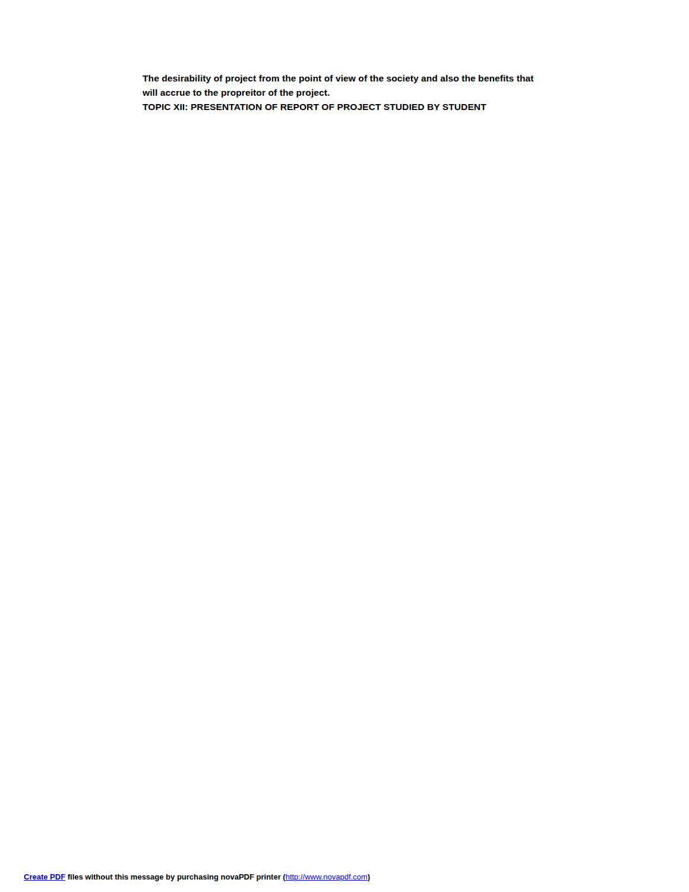The desirability of project from the point of view of the society and also the benefits that will accrue to the propreitor of the project.
TOPIC XII: PRESENTATION OF REPORT OF PROJECT STUDIED BY STUDENT
Create PDF files without this message by purchasing novaPDF printer (http://www.novapdf.com)